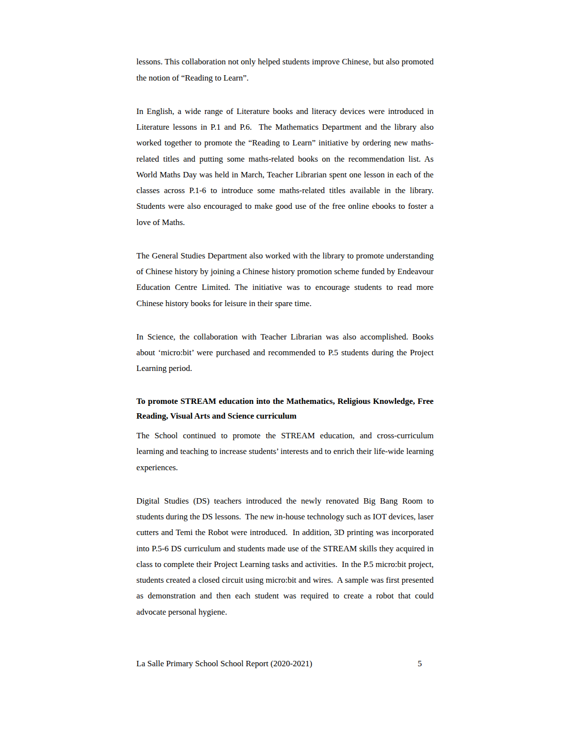lessons. This collaboration not only helped students improve Chinese, but also promoted the notion of “Reading to Learn”.
In English, a wide range of Literature books and literacy devices were introduced in Literature lessons in P.1 and P.6. The Mathematics Department and the library also worked together to promote the “Reading to Learn” initiative by ordering new maths-related titles and putting some maths-related books on the recommendation list. As World Maths Day was held in March, Teacher Librarian spent one lesson in each of the classes across P.1-6 to introduce some maths-related titles available in the library. Students were also encouraged to make good use of the free online ebooks to foster a love of Maths.
The General Studies Department also worked with the library to promote understanding of Chinese history by joining a Chinese history promotion scheme funded by Endeavour Education Centre Limited. The initiative was to encourage students to read more Chinese history books for leisure in their spare time.
In Science, the collaboration with Teacher Librarian was also accomplished. Books about ‘micro:bit’ were purchased and recommended to P.5 students during the Project Learning period.
To promote STREAM education into the Mathematics, Religious Knowledge, Free Reading, Visual Arts and Science curriculum
The School continued to promote the STREAM education, and cross-curriculum learning and teaching to increase students’ interests and to enrich their life-wide learning experiences.
Digital Studies (DS) teachers introduced the newly renovated Big Bang Room to students during the DS lessons. The new in-house technology such as IOT devices, laser cutters and Temi the Robot were introduced. In addition, 3D printing was incorporated into P.5-6 DS curriculum and students made use of the STREAM skills they acquired in class to complete their Project Learning tasks and activities. In the P.5 micro:bit project, students created a closed circuit using micro:bit and wires. A sample was first presented as demonstration and then each student was required to create a robot that could advocate personal hygiene.
La Salle Primary School School Report (2020-2021) 5